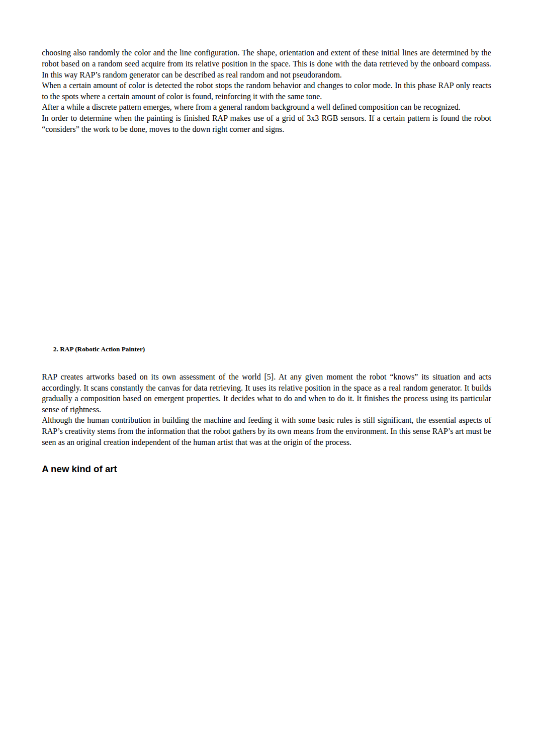choosing also randomly the color and the line configuration. The shape, orientation and extent of these initial lines are determined by the robot based on a random seed acquire from its relative position in the space. This is done with the data retrieved by the onboard compass. In this way RAP’s random generator can be described as real random and not pseudorandom.
When a certain amount of color is detected the robot stops the random behavior and changes to color mode. In this phase RAP only reacts to the spots where a certain amount of color is found, reinforcing it with the same tone.
After a while a discrete pattern emerges, where from a general random background a well defined composition can be recognized.
In order to determine when the painting is finished RAP makes use of a grid of 3x3 RGB sensors. If a certain pattern is found the robot “considers” the work to be done, moves to the down right corner and signs.
2. RAP (Robotic Action Painter)
RAP creates artworks based on its own assessment of the world [5]. At any given moment the robot “knows” its situation and acts accordingly. It scans constantly the canvas for data retrieving. It uses its relative position in the space as a real random generator. It builds gradually a composition based on emergent properties. It decides what to do and when to do it. It finishes the process using its particular sense of rightness.
Although the human contribution in building the machine and feeding it with some basic rules is still significant, the essential aspects of RAP’s creativity stems from the information that the robot gathers by its own means from the environment. In this sense RAP’s art must be seen as an original creation independent of the human artist that was at the origin of the process.
A new kind of art